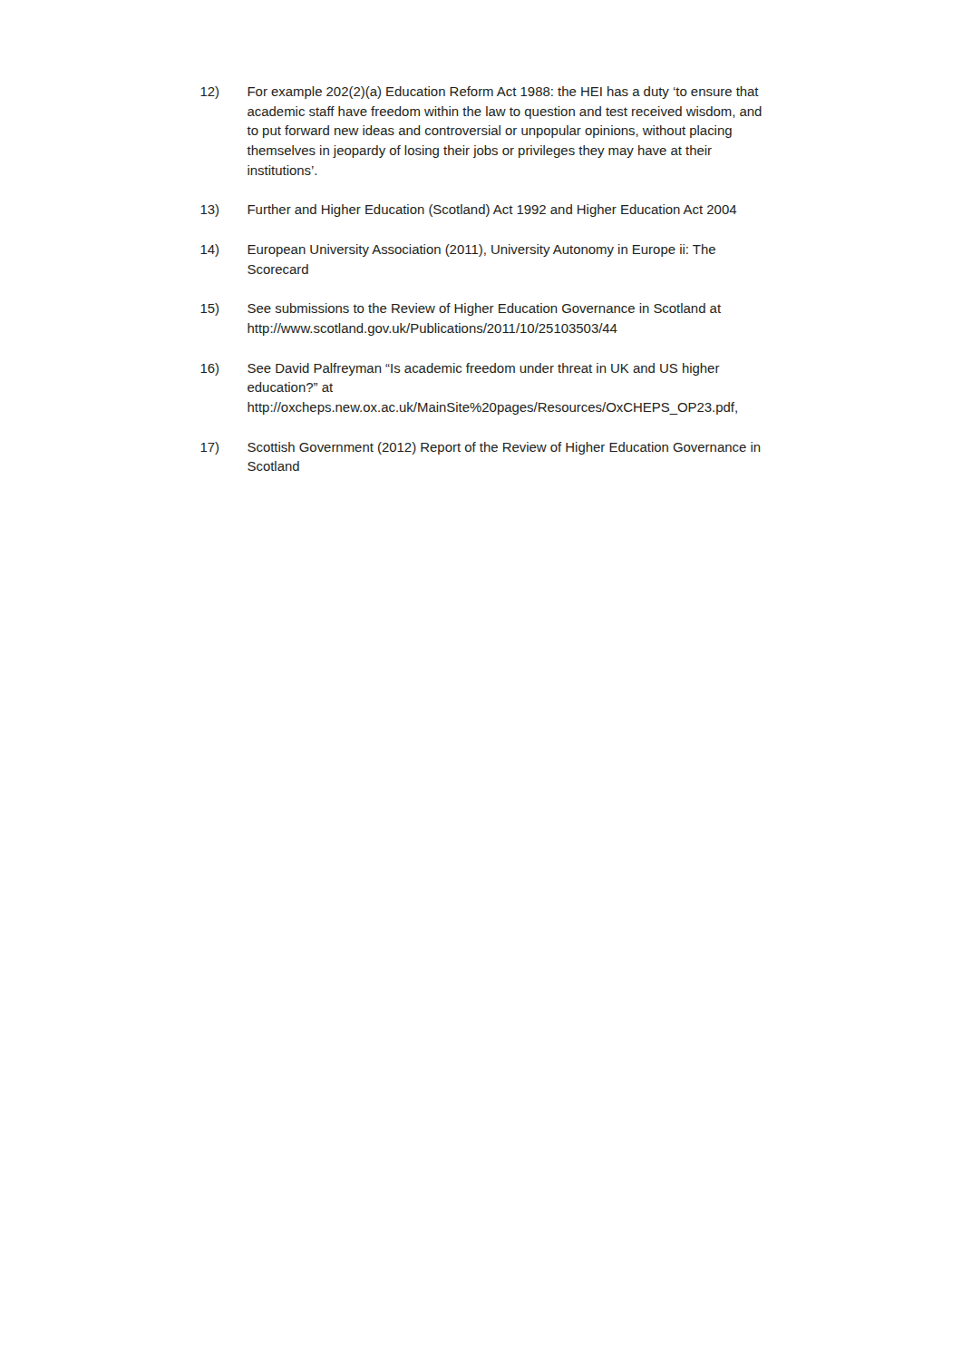12) For example 202(2)(a) Education Reform Act 1988: the HEI has a duty ‘to ensure that academic staff have freedom within the law to question and test received wisdom, and to put forward new ideas and controversial or unpopular opinions, without placing themselves in jeopardy of losing their jobs or privileges they may have at their institutions’.
13) Further and Higher Education (Scotland) Act 1992 and Higher Education Act 2004
14) European University Association (2011), University Autonomy in Europe ii: The Scorecard
15) See submissions to the Review of Higher Education Governance in Scotland at http://www.scotland.gov.uk/Publications/2011/10/25103503/44
16) See David Palfreyman “Is academic freedom under threat in UK and US higher education?” at http://oxcheps.new.ox.ac.uk/MainSite%20pages/Resources/OxCHEPS_OP23.pdf,
17) Scottish Government (2012) Report of the Review of Higher Education Governance in Scotland